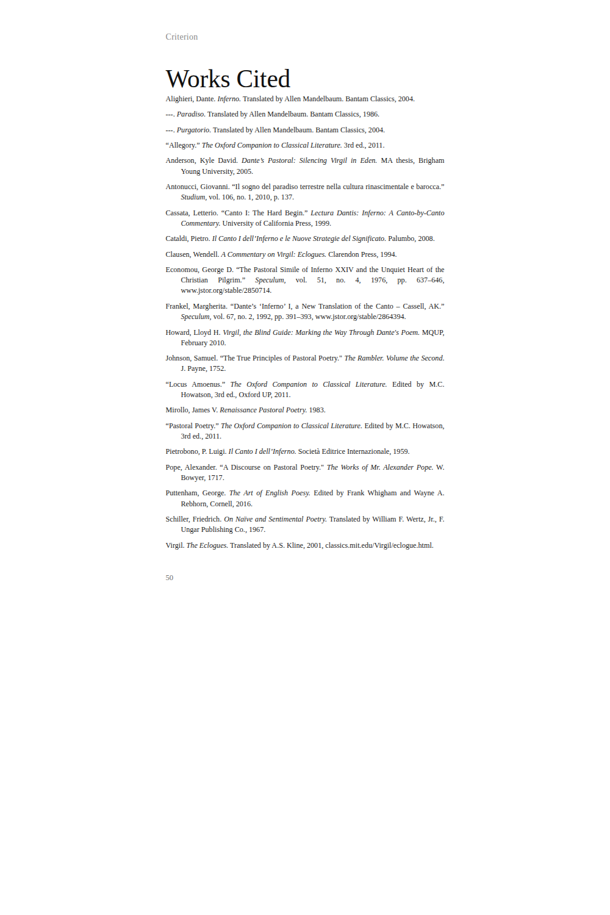Criterion
Works Cited
Alighieri, Dante. Inferno. Translated by Allen Mandelbaum. Bantam Classics, 2004.
---. Paradiso. Translated by Allen Mandelbaum. Bantam Classics, 1986.
---. Purgatorio. Translated by Allen Mandelbaum. Bantam Classics, 2004.
“Allegory.” The Oxford Companion to Classical Literature. 3rd ed., 2011.
Anderson, Kyle David. Dante’s Pastoral: Silencing Virgil in Eden. MA thesis, Brigham Young University, 2005.
Antonucci, Giovanni. “Il sogno del paradiso terrestre nella cultura rinascimentale e barocca.” Studium, vol. 106, no. 1, 2010, p. 137.
Cassata, Letterio. “Canto I: The Hard Begin.” Lectura Dantis: Inferno: A Canto-by-Canto Commentary. University of California Press, 1999.
Cataldi, Pietro. Il Canto I dell’Inferno e le Nuove Strategie del Significato. Palumbo, 2008.
Clausen, Wendell. A Commentary on Virgil: Eclogues. Clarendon Press, 1994.
Economou, George D. “The Pastoral Simile of Inferno XXIV and the Unquiet Heart of the Christian Pilgrim.” Speculum, vol. 51, no. 4, 1976, pp. 637–646, www.jstor.org/stable/2850714.
Frankel, Margherita. “Dante’s ‘Inferno’ I, a New Translation of the Canto – Cassell, AK.” Speculum, vol. 67, no. 2, 1992, pp. 391–393, www.jstor.org/stable/2864394.
Howard, Lloyd H. Virgil, the Blind Guide: Marking the Way Through Dante's Poem. MQUP, February 2010.
Johnson, Samuel. “The True Principles of Pastoral Poetry." The Rambler. Volume the Second. J. Payne, 1752.
“Locus Amoenus.” The Oxford Companion to Classical Literature. Edited by M.C. Howatson, 3rd ed., Oxford UP, 2011.
Mirollo, James V. Renaissance Pastoral Poetry. 1983.
“Pastoral Poetry.” The Oxford Companion to Classical Literature. Edited by M.C. Howatson, 3rd ed., 2011.
Pietrobono, P. Luigi. Il Canto I dell’Inferno. Società Editrice Internazionale, 1959.
Pope, Alexander. “A Discourse on Pastoral Poetry." The Works of Mr. Alexander Pope. W. Bowyer, 1717.
Puttenham, George. The Art of English Poesy. Edited by Frank Whigham and Wayne A. Rebhorn, Cornell, 2016.
Schiller, Friedrich. On Naïve and Sentimental Poetry. Translated by William F. Wertz, Jr., F. Ungar Publishing Co., 1967.
Virgil. The Eclogues. Translated by A.S. Kline, 2001, classics.mit.edu/Virgil/eclogue.html.
50